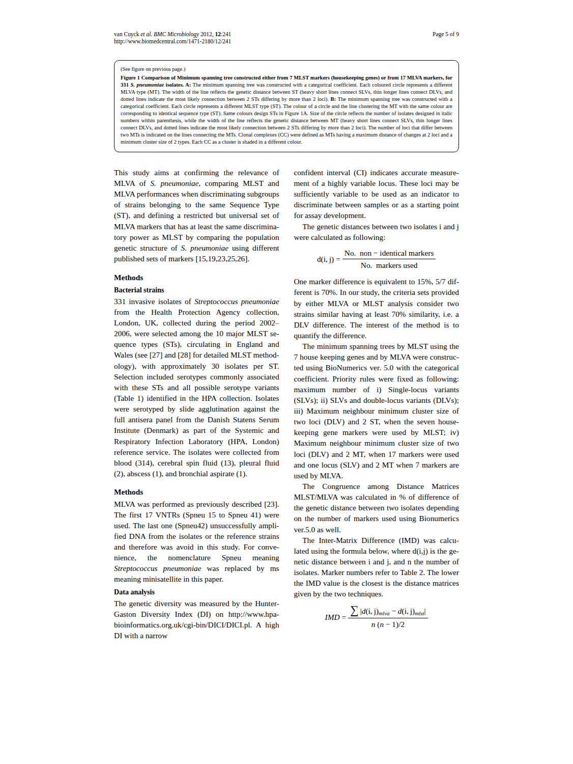van Cuyck et al. BMC Microbiology 2012, 12:241
http://www.biomedcentral.com/1471-2180/12/241
Page 5 of 9
(See figure on previous page.)
Figure 1 Comparison of Minimum spanning tree constructed either from 7 MLST markers (housekeeping genes) or from 17 MLVA markers, for 331 S. pneumoniae isolates. A: The minimum spanning tree was constructed with a categorical coefficient. Each coloured circle represents a different MLVA type (MT). The width of the line reflects the genetic distance between ST (heavy short lines connect SLVs, thin longer lines connect DLVs, and dotted lines indicate the most likely connection between 2 STs differing by more than 2 loci). B: The minimum spanning tree was constructed with a categorical coefficient. Each circle represents a different MLST type (ST). The colour of a circle and the line clustering the MT with the same colour are corresponding to identical sequence type (ST). Same colours design STs in Figure 1A. Size of the circle reflects the number of isolates designed in italic numbers within parenthesis, while the width of the line reflects the genetic distance between MT (heavy short lines connect SLVs, thin longer lines connect DLVs, and dotted lines indicate the most likely connection between 2 STs differing by more than 2 loci). The number of loci that differ between two MTs is indicated on the lines connecting the MTs. Clonal complexes (CC) were defined as MTs having a maximum distance of changes at 2 loci and a minimum cluster size of 2 types. Each CC as a cluster is shaded in a different colour.
This study aims at confirming the relevance of MLVA of S. pneumoniae, comparing MLST and MLVA performances when discriminating subgroups of strains belonging to the same Sequence Type (ST), and defining a restricted but universal set of MLVA markers that has at least the same discriminatory power as MLST by comparing the population genetic structure of S. pneumoniae using different published sets of markers [15,19,23,25,26].
Methods
Bacterial strains
331 invasive isolates of Streptococcus pneumoniae from the Health Protection Agency collection, London, UK, collected during the period 2002–2006, were selected among the 10 major MLST sequence types (STs), circulating in England and Wales (see [27] and [28] for detailed MLST methodology), with approximately 30 isolates per ST. Selection included serotypes commonly associated with these STs and all possible serotype variants (Table 1) identified in the HPA collection. Isolates were serotyped by slide agglutination against the full antisera panel from the Danish Statens Serum Institute (Denmark) as part of the Systemic and Respiratory Infection Laboratory (HPA, London) reference service. The isolates were collected from blood (314), cerebral spin fluid (13), pleural fluid (2), abscess (1), and bronchial aspirate (1).
Methods
MLVA was performed as previously described [23]. The first 17 VNTRs (Spneu 15 to Spneu 41) were used. The last one (Spneu42) unsuccessfully amplified DNA from the isolates or the reference strains and therefore was avoid in this study. For convenience, the nomenclature Spneu meaning Streptococcus pneumoniae was replaced by ms meaning minisatellite in this paper.
Data analysis
The genetic diversity was measured by the Hunter-Gaston Diversity Index (DI) on http://www.hpa-bioinformatics.org.uk/cgi-bin/DICI/DICI.pl. A high DI with a narrow
confident interval (CI) indicates accurate measurement of a highly variable locus. These loci may be sufficiently variable to be used as an indicator to discriminate between samples or as a starting point for assay development.
The genetic distances between two isolates i and j were calculated as following:
| d(i, j) | = | No. non − identical markers No. markers used |
One marker difference is equivalent to 15%, 5/7 different is 70%. In our study, the criteria sets provided by either MLVA or MLST analysis consider two strains similar having at least 70% similarity, i.e. a DLV difference. The interest of the method is to quantify the difference.
The minimum spanning trees by MLST using the 7 house keeping genes and by MLVA were constructed using BioNumerics ver. 5.0 with the categorical coefficient. Priority rules were fixed as following: maximum number of i) Single-locus variants (SLVs); ii) SLVs and double-locus variants (DLVs); iii) Maximum neighbour minimum cluster size of two loci (DLV) and 2 ST, when the seven housekeeping gene markers were used by MLST; iv) Maximum neighbour minimum cluster size of two loci (DLV) and 2 MT, when 17 markers were used and one locus (SLV) and 2 MT when 7 markers are used by MLVA.
The Congruence among Distance Matrices MLST/MLVA was calculated in % of difference of the genetic distance between two isolates depending on the number of markers used using Bionumerics ver.5.0 as well.
The Inter-Matrix Difference (IMD) was calculated using the formula below, where d(i,j) is the genetic distance between i and j, and n the number of isolates. Marker numbers refer to Table 2. The lower the IMD value is the closest is the distance matrices given by the two techniques.
| IMD | = | ∑ / d (i, j) mlva − d (i, j) mlst / n ( n − 1)/2 |